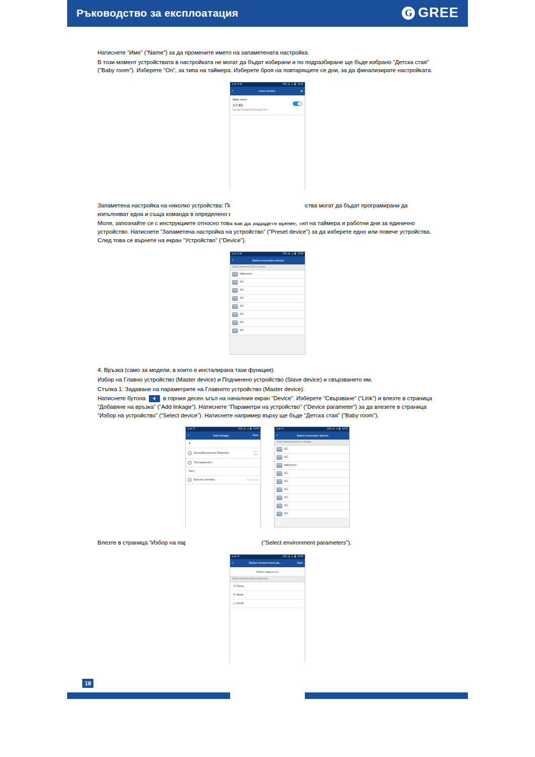Ръководство за експлоатация
G
GREE
Натиснете “Име” (“Name”) за да промените името на запаметената настройка.
В този момент устройствата в настройката не могат да бъдат избирани и по подразбиране ще бъде избрано “Детска стая” (“Baby room”). Изберете “On”, за типа на таймера. Изберете броя на повтарящите се дни, за да финализирате настройката.
◎ ⊕ ⊡ ⊞(4G) ⚡ ⊿ 🔋 16:41
‹room preset+
baby room
17:40
Monday,Tuesday,Wednesday,Thur...
Запаметена настройка на няколко устройства: По този начин няколко устройства могат да бъдат програмирани да изпълняват една и съща команда в определено време.
Моля, запознайте се с инструкциите относно това как да зададете време, тип на таймера и работни дни за единично устройство. Натиснете “Запаметена настройка на устройство” (“Preset device”) за да изберете едно или повече устройства. След това се върнете на екран “Устройство” (“Device”).
◎ ⊕ ⊡ ⊞(4G) ⚡ ⊿ 🔋 19:44
‹Select execution device
Select device and add it to scene
babyroom
AC
AC
AC
AC
AC
AC
AC
4. Връзка (само за модели, в които е инсталирана тази функция).
Избор на Главно устройство (Master device) и Подчинено устройство (Slave device) и свързването им.
Стъпка 1: Задаване на параметрите на Главното устройство (Master device).
Натиснете бутона + в горния десен ъгъл на началния екран “Device”. Изберете “Свързване” (“Link”) и влезте в страница “Добавяне на връзка” (“Add linkage”). Натиснете “Параметри на устройство” (“Device parameter”) за да влезете в страница “Избор на устройство” (“Select device”). Натиснете например върху ще бъде “Детска стая” (“Baby room”).
◎ ⊕ ⊡(4G) ⚡ ⊿ 🔋 14:49
‹Add linkage Save
#
Device/Environment Parameter Tap to
select
Time parameter /
then
Execute command Tap to select
◎ ⊕ ⊡(4G) ⚡ ⊿ 🔋 14:53
‹Select execution device
Select device and add it to linkage
AC
AC
babyroom
AC
AC
AC
AC
AC
AC
Влезте в страница “Избор на параметри на околната среда” (“Select environment parameters”).
◎ ⊕ ⊡(4G) ⚡ ⊿ 🔋 09:50
‹Select environment pa... Save
When babyroom
Select one/multi ambient parameter
°C Temp
⟳ Mode
⏱ On/off
18